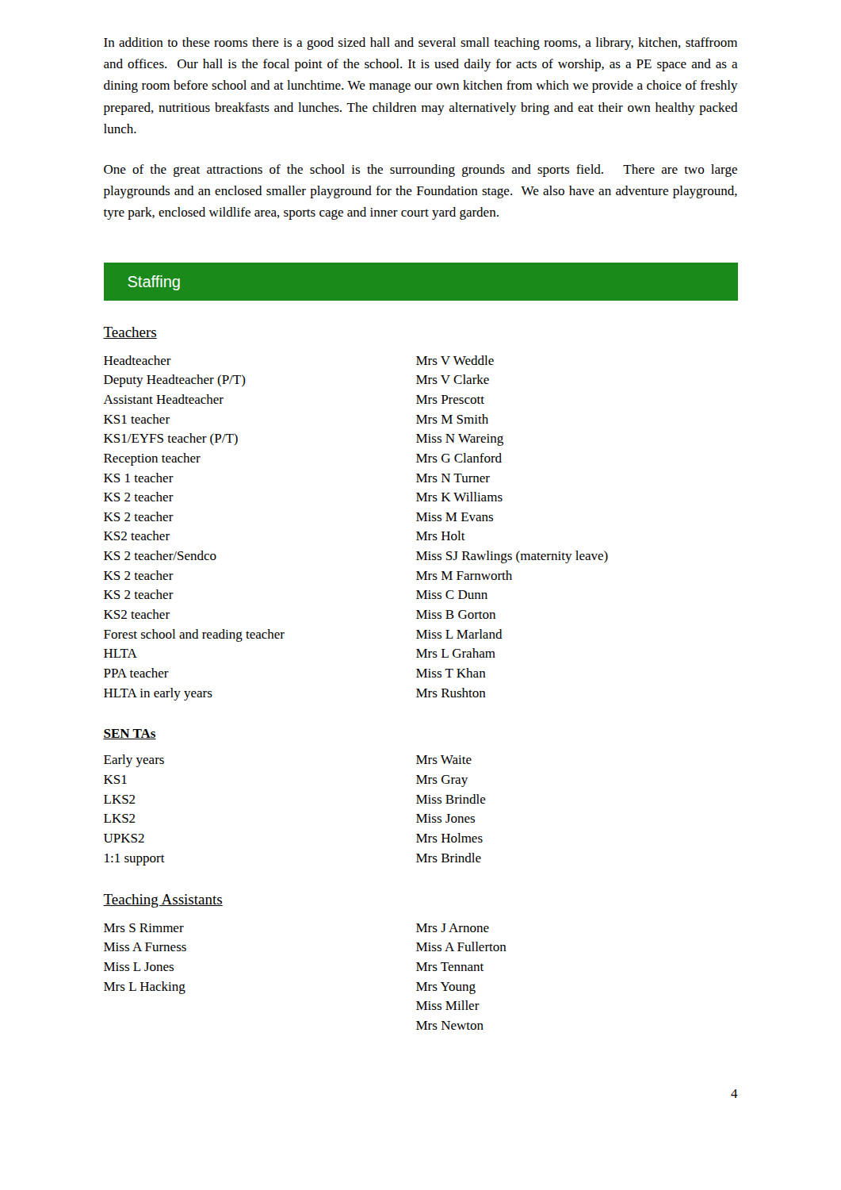In addition to these rooms there is a good sized hall and several small teaching rooms, a library, kitchen, staffroom and offices. Our hall is the focal point of the school. It is used daily for acts of worship, as a PE space and as a dining room before school and at lunchtime. We manage our own kitchen from which we provide a choice of freshly prepared, nutritious breakfasts and lunches. The children may alternatively bring and eat their own healthy packed lunch.
One of the great attractions of the school is the surrounding grounds and sports field. There are two large playgrounds and an enclosed smaller playground for the Foundation stage. We also have an adventure playground, tyre park, enclosed wildlife area, sports cage and inner court yard garden.
Staffing
Teachers
| Headteacher | Mrs V Weddle |
| Deputy Headteacher (P/T) | Mrs V Clarke |
| Assistant Headteacher | Mrs Prescott |
| KS1 teacher | Mrs M Smith |
| KS1/EYFS teacher (P/T) | Miss N Wareing |
| Reception teacher | Mrs G Clanford |
| KS 1 teacher | Mrs N Turner |
| KS 2 teacher | Mrs K Williams |
| KS 2 teacher | Miss M Evans |
| KS2 teacher | Mrs Holt |
| KS 2 teacher/Sendco | Miss SJ Rawlings (maternity leave) |
| KS 2 teacher | Mrs M Farnworth |
| KS 2 teacher | Miss C Dunn |
| KS2 teacher | Miss B Gorton |
| Forest school and reading teacher | Miss L Marland |
| HLTA | Mrs L Graham |
| PPA teacher | Miss T Khan |
| HLTA in early years | Mrs Rushton |
SEN TAs
| Early years | Mrs Waite |
| KS1 | Mrs Gray |
| LKS2 | Miss Brindle |
| LKS2 | Miss Jones |
| UPKS2 | Mrs Holmes |
| 1:1 support | Mrs Brindle |
Teaching Assistants
| Mrs S Rimmer Miss A Furness Miss L Jones Mrs L Hacking | Mrs J Arnone Miss A Fullerton Mrs Tennant Mrs Young Miss Miller Mrs Newton |
4